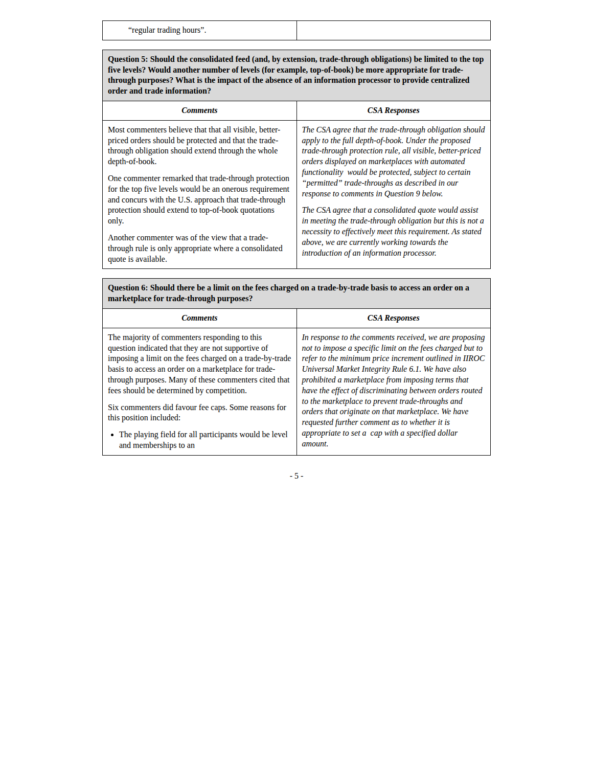| “regular trading hours”. | |
| Question 5: Should the consolidated feed (and, by extension, trade-through obligations) be limited to the top five levels? Would another number of levels (for example, top-of-book) be more appropriate for trade-through purposes? What is the impact of the absence of an information processor to provide centralized order and trade information? |
| Comments | CSA Responses |
| Most commenters believe that that all visible, better-priced orders should be protected and that the trade-through obligation should extend through the whole depth-of-book. One commenter remarked that trade-through protection for the top five levels would be an onerous requirement and concurs with the U.S. approach that trade-through protection should extend to top-of-book quotations only. Another commenter was of the view that a trade-through rule is only appropriate where a consolidated quote is available. | The CSA agree that the trade-through obligation should apply to the full depth-of-book. Under the proposed trade-through protection rule, all visible, better-priced orders displayed on marketplaces with automated functionality would be protected, subject to certain “permitted” trade-throughs as described in our response to comments in Question 9 below. The CSA agree that a consolidated quote would assist in meeting the trade-through obligation but this is not a necessity to effectively meet this requirement. As stated above, we are currently working towards the introduction of an information processor. |
| Question 6: Should there be a limit on the fees charged on a trade-by-trade basis to access an order on a marketplace for trade-through purposes? |
| Comments | CSA Responses |
| The majority of commenters responding to this question indicated that they are not supportive of imposing a limit on the fees charged on a trade-by-trade basis to access an order on a marketplace for trade-through purposes. Many of these commenters cited that fees should be determined by competition. Six commenters did favour fee caps. Some reasons for this position included: The playing field for all participants would be level and memberships to an | In response to the comments received, we are proposing not to impose a specific limit on the fees charged but to refer to the minimum price increment outlined in IIROC Universal Market Integrity Rule 6.1. We have also prohibited a marketplace from imposing terms that have the effect of discriminating between orders routed to the marketplace to prevent trade-throughs and orders that originate on that marketplace. We have requested further comment as to whether it is appropriate to set a cap with a specified dollar amount. |
- 5 -